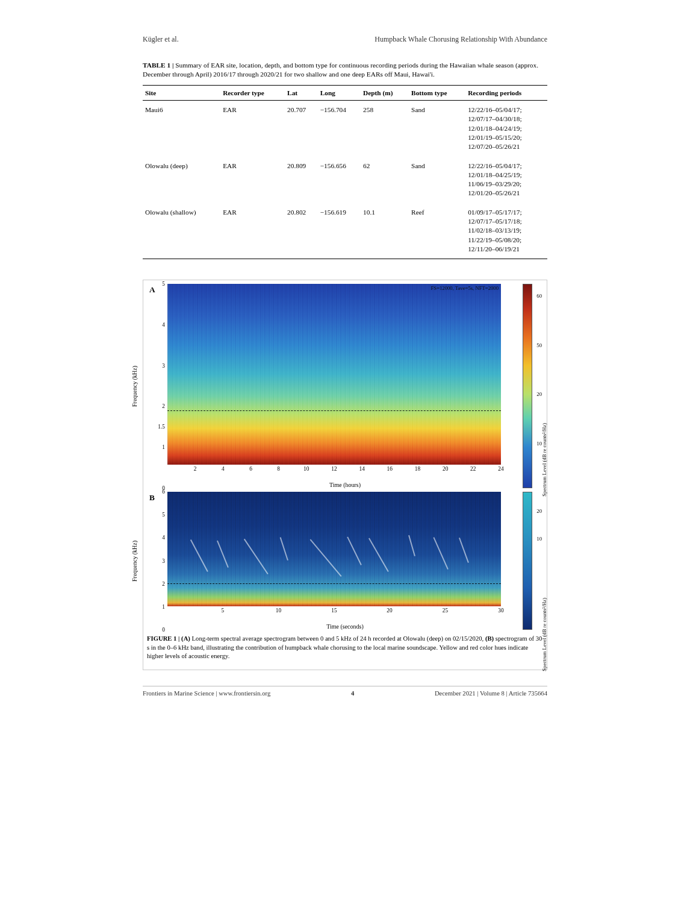Kügler et al.
Humpback Whale Chorusing Relationship With Abundance
TABLE 1 | Summary of EAR site, location, depth, and bottom type for continuous recording periods during the Hawaiian whale season (approx. December through April) 2016/17 through 2020/21 for two shallow and one deep EARs off Maui, Hawai'i.
| Site | Recorder type | Lat | Long | Depth (m) | Bottom type | Recording periods |
| --- | --- | --- | --- | --- | --- | --- |
| Maui6 | EAR | 20.707 | −156.704 | 258 | Sand | 12/22/16–05/04/17; 12/07/17–04/30/18; 12/01/18–04/24/19; 12/01/19–05/15/20; 12/07/20–05/26/21 |
| Olowalu (deep) | EAR | 20.809 | −156.656 | 62 | Sand | 12/22/16–05/04/17; 12/01/18–04/25/19; 11/06/19–03/29/20; 12/01/20–05/26/21 |
| Olowalu (shallow) | EAR | 20.802 | −156.619 | 10.1 | Reef | 01/09/17–05/17/17; 12/07/17–05/17/18; 11/02/18–03/13/19; 11/22/19–05/08/20; 12/11/20–06/19/21 |
A
Frequency (kHz)
5
4
3
2
1.5
1
0
FS=12000, Tave=5s, NFT=2000
60
50
20
10
Spectrum Level (dB re counts²/Hz)
2
4
6
8
10
12
14
16
18
20
22
24
Time (hours)
B
Frequency (kHz)
6
5
4
3
2
1
0
20
10
Spectrum Level (dB re counts²/Hz)
5
10
15
20
25
30
Time (seconds)
FIGURE 1 | (A) Long-term spectral average spectrogram between 0 and 5 kHz of 24 h recorded at Olowalu (deep) on 02/15/2020, (B) spectrogram of 30 s in the 0–6 kHz band, illustrating the contribution of humpback whale chorusing to the local marine soundscape. Yellow and red color hues indicate higher levels of acoustic energy.
Frontiers in Marine Science | www.frontiersin.org
4
December 2021 | Volume 8 | Article 735664